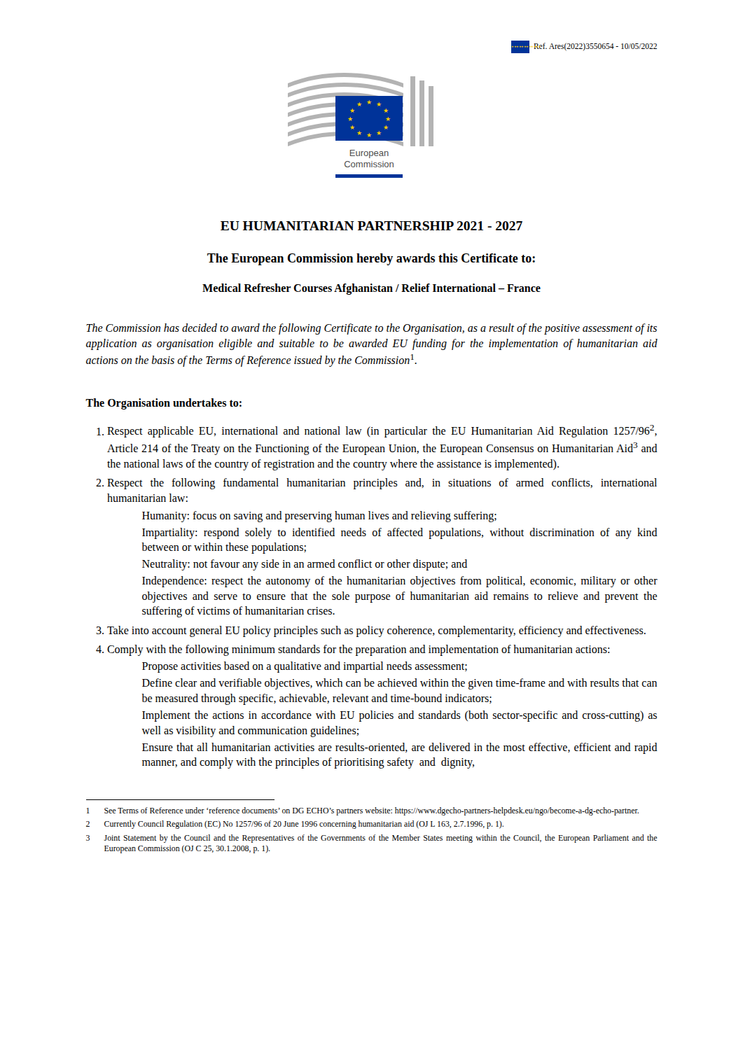Ref. Ares(2022)3550654 - 10/05/2022
★ ★ ★ ★ ★ ★ ★ ★ ★ ★ ★ ★ European Commission
EU HUMANITARIAN PARTNERSHIP 2021 - 2027
The European Commission hereby awards this Certificate to:
Medical Refresher Courses Afghanistan / Relief International – France
The Commission has decided to award the following Certificate to the Organisation, as a result of the positive assessment of its application as organisation eligible and suitable to be awarded EU funding for the implementation of humanitarian aid actions on the basis of the Terms of Reference issued by the Commission1.
The Organisation undertakes to:
Respect applicable EU, international and national law (in particular the EU Humanitarian Aid Regulation 1257/962, Article 214 of the Treaty on the Functioning of the European Union, the European Consensus on Humanitarian Aid3 and the national laws of the country of registration and the country where the assistance is implemented).
Respect the following fundamental humanitarian principles and, in situations of armed conflicts, international humanitarian law:
Humanity: focus on saving and preserving human lives and relieving suffering;
Impartiality: respond solely to identified needs of affected populations, without discrimination of any kind between or within these populations;
Neutrality: not favour any side in an armed conflict or other dispute; and
Independence: respect the autonomy of the humanitarian objectives from political, economic, military or other objectives and serve to ensure that the sole purpose of humanitarian aid remains to relieve and prevent the suffering of victims of humanitarian crises.
Take into account general EU policy principles such as policy coherence, complementarity, efficiency and effectiveness.
Comply with the following minimum standards for the preparation and implementation of humanitarian actions:
Propose activities based on a qualitative and impartial needs assessment;
Define clear and verifiable objectives, which can be achieved within the given time-frame and with results that can be measured through specific, achievable, relevant and time-bound indicators;
Implement the actions in accordance with EU policies and standards (both sector-specific and cross-cutting) as well as visibility and communication guidelines;
Ensure that all humanitarian activities are results-oriented, are delivered in the most effective, efficient and rapid manner, and comply with the principles of prioritising safety and dignity,
1 See Terms of Reference under ‘reference documents’ on DG ECHO’s partners website: https://www.dgecho-partners-helpdesk.eu/ngo/become-a-dg-echo-partner.
2 Currently Council Regulation (EC) No 1257/96 of 20 June 1996 concerning humanitarian aid (OJ L 163, 2.7.1996, p. 1).
3 Joint Statement by the Council and the Representatives of the Governments of the Member States meeting within the Council, the European Parliament and the European Commission (OJ C 25, 30.1.2008, p. 1).